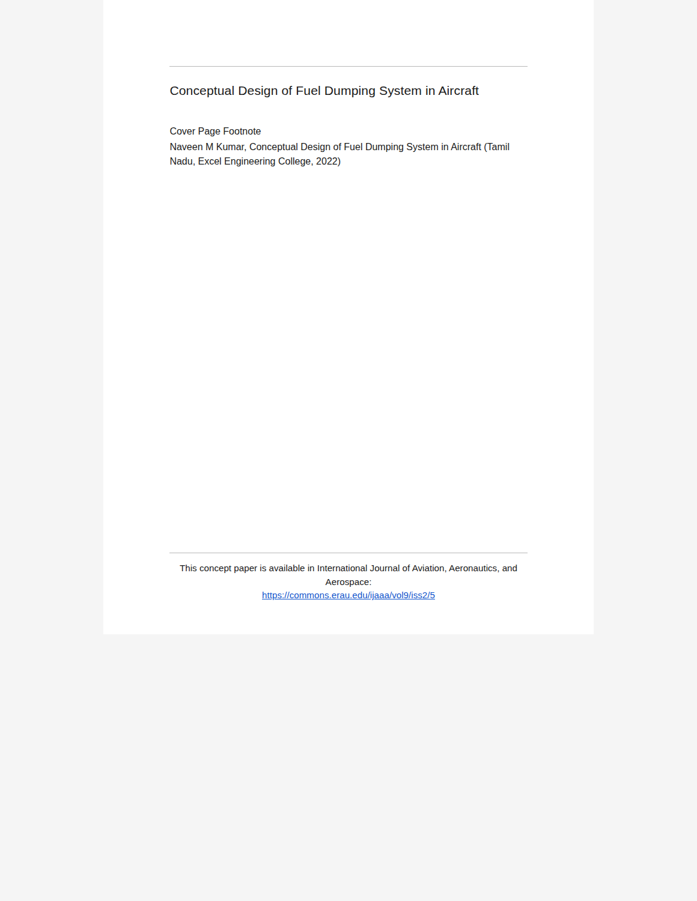Conceptual Design of Fuel Dumping System in Aircraft
Cover Page Footnote
Naveen M Kumar, Conceptual Design of Fuel Dumping System in Aircraft (Tamil Nadu, Excel Engineering College, 2022)
This concept paper is available in International Journal of Aviation, Aeronautics, and Aerospace:
https://commons.erau.edu/ijaaa/vol9/iss2/5